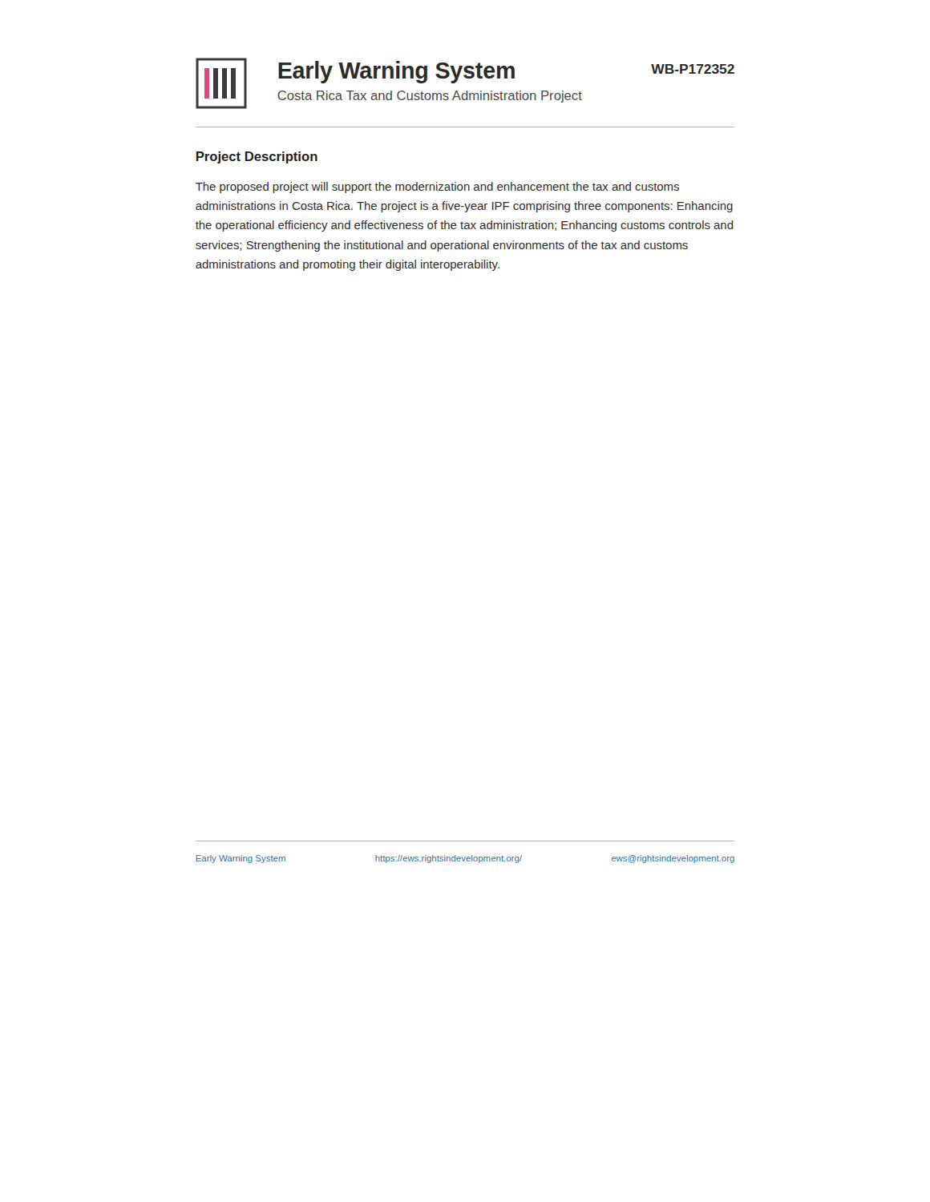Early Warning System
Costa Rica Tax and Customs Administration Project
WB-P172352
Project Description
The proposed project will support the modernization and enhancement the tax and customs administrations in Costa Rica. The project is a five-year IPF comprising three components: Enhancing the operational efficiency and effectiveness of the tax administration; Enhancing customs controls and services; Strengthening the institutional and operational environments of the tax and customs administrations and promoting their digital interoperability.
Early Warning System
https://ews.rightsindevelopment.org/
ews@rightsindevelopment.org